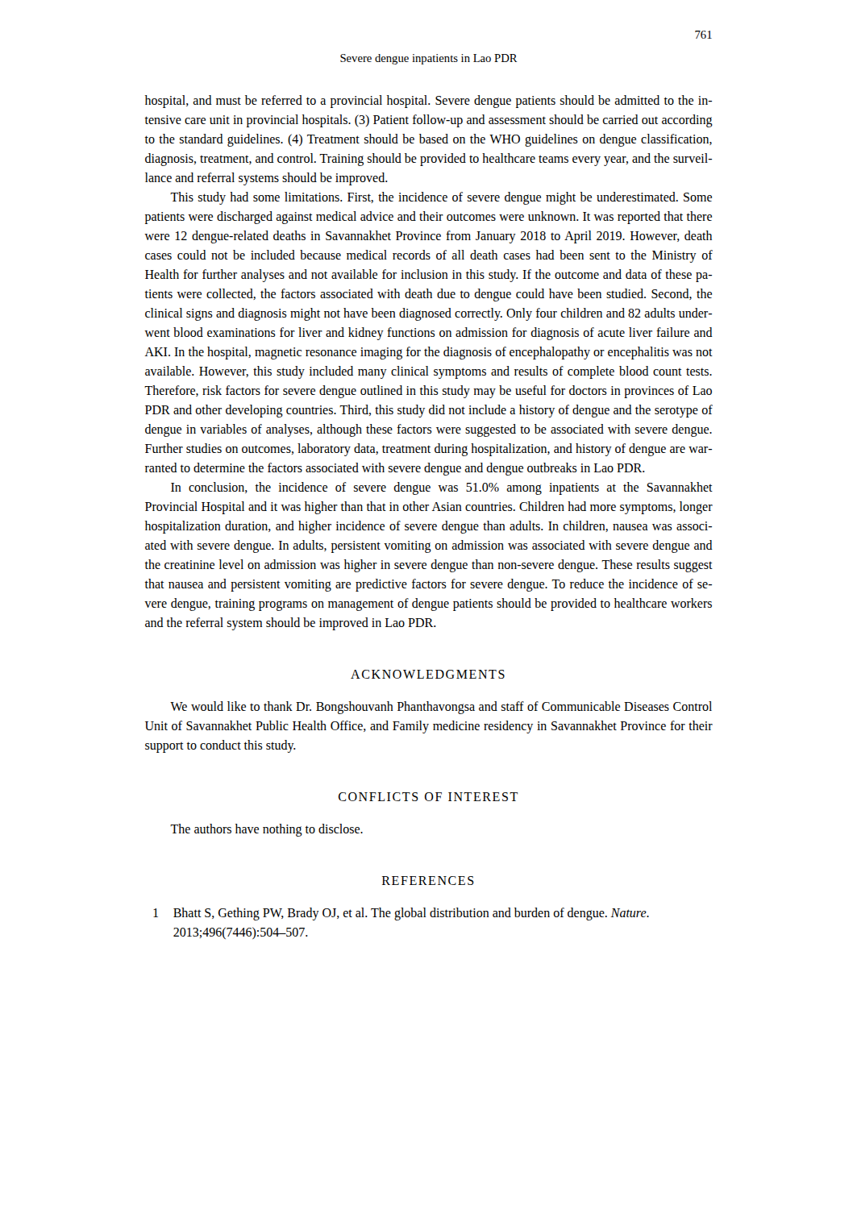761
Severe dengue inpatients in Lao PDR
hospital, and must be referred to a provincial hospital. Severe dengue patients should be admitted to the intensive care unit in provincial hospitals. (3) Patient follow-up and assessment should be carried out according to the standard guidelines. (4) Treatment should be based on the WHO guidelines on dengue classification, diagnosis, treatment, and control. Training should be provided to healthcare teams every year, and the surveillance and referral systems should be improved.
This study had some limitations. First, the incidence of severe dengue might be underestimated. Some patients were discharged against medical advice and their outcomes were unknown. It was reported that there were 12 dengue-related deaths in Savannakhet Province from January 2018 to April 2019. However, death cases could not be included because medical records of all death cases had been sent to the Ministry of Health for further analyses and not available for inclusion in this study. If the outcome and data of these patients were collected, the factors associated with death due to dengue could have been studied. Second, the clinical signs and diagnosis might not have been diagnosed correctly. Only four children and 82 adults underwent blood examinations for liver and kidney functions on admission for diagnosis of acute liver failure and AKI. In the hospital, magnetic resonance imaging for the diagnosis of encephalopathy or encephalitis was not available. However, this study included many clinical symptoms and results of complete blood count tests. Therefore, risk factors for severe dengue outlined in this study may be useful for doctors in provinces of Lao PDR and other developing countries. Third, this study did not include a history of dengue and the serotype of dengue in variables of analyses, although these factors were suggested to be associated with severe dengue. Further studies on outcomes, laboratory data, treatment during hospitalization, and history of dengue are warranted to determine the factors associated with severe dengue and dengue outbreaks in Lao PDR.
In conclusion, the incidence of severe dengue was 51.0% among inpatients at the Savannakhet Provincial Hospital and it was higher than that in other Asian countries. Children had more symptoms, longer hospitalization duration, and higher incidence of severe dengue than adults. In children, nausea was associated with severe dengue. In adults, persistent vomiting on admission was associated with severe dengue and the creatinine level on admission was higher in severe dengue than non-severe dengue. These results suggest that nausea and persistent vomiting are predictive factors for severe dengue. To reduce the incidence of severe dengue, training programs on management of dengue patients should be provided to healthcare workers and the referral system should be improved in Lao PDR.
ACKNOWLEDGMENTS
We would like to thank Dr. Bongshouvanh Phanthavongsa and staff of Communicable Diseases Control Unit of Savannakhet Public Health Office, and Family medicine residency in Savannakhet Province for their support to conduct this study.
CONFLICTS OF INTEREST
The authors have nothing to disclose.
REFERENCES
Bhatt S, Gething PW, Brady OJ, et al. The global distribution and burden of dengue. Nature. 2013;496(7446):504–507.